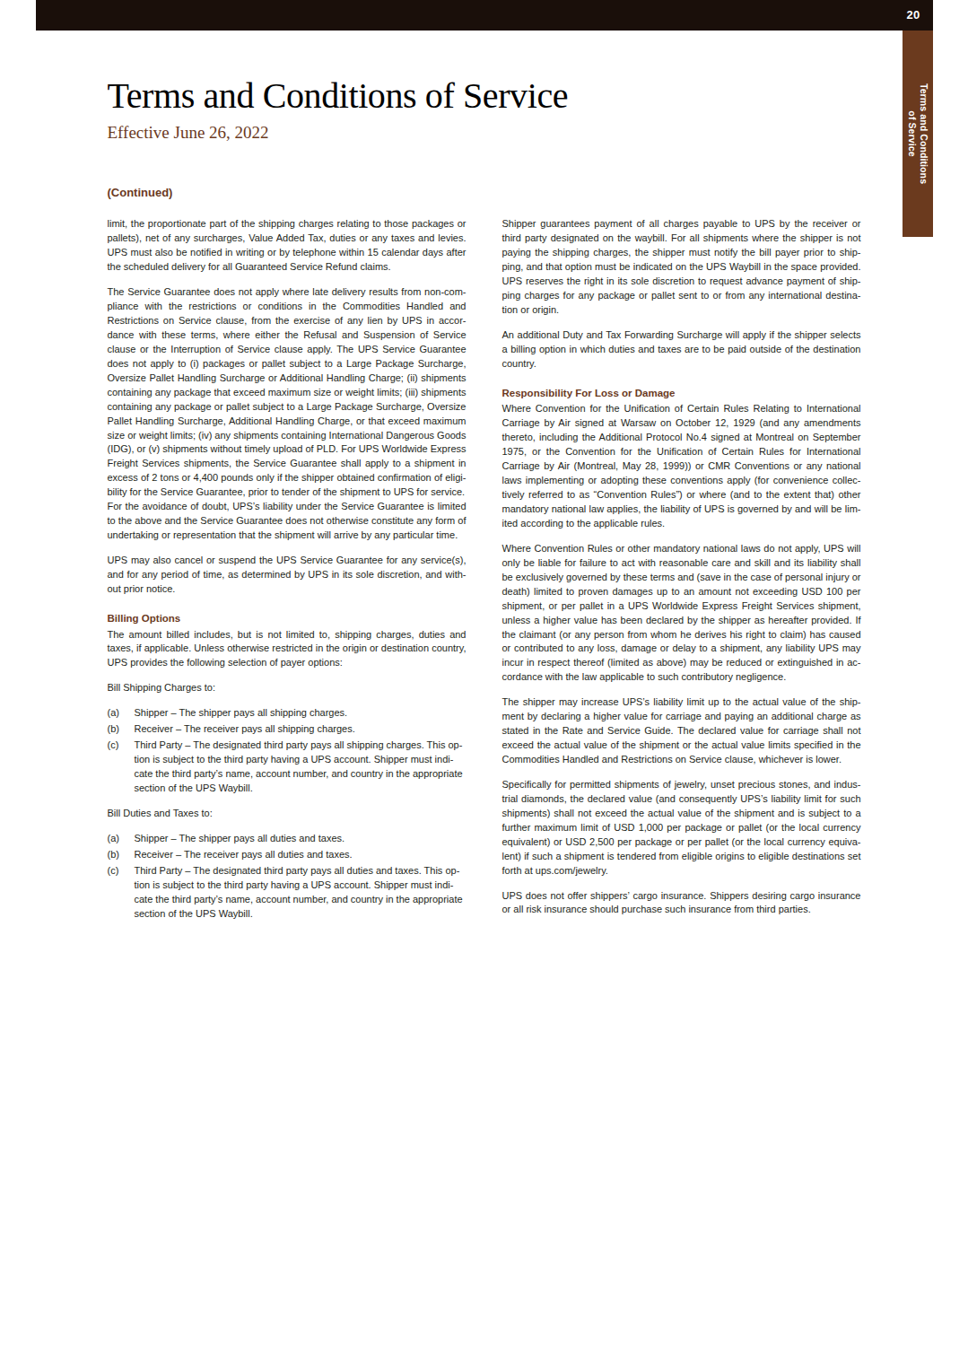20
Terms and Conditions
of Service
Terms and Conditions of Service
Effective June 26, 2022
(Continued)
limit, the proportionate part of the shipping charges relating to those packages or pallets), net of any surcharges, Value Added Tax, duties or any taxes and levies. UPS must also be notified in writing or by telephone within 15 calendar days after the scheduled delivery for all Guaranteed Service Refund claims.
The Service Guarantee does not apply where late delivery results from non-compliance with the restrictions or conditions in the Commodities Handled and Restrictions on Service clause, from the exercise of any lien by UPS in accordance with these terms, where either the Refusal and Suspension of Service clause or the Interruption of Service clause apply. The UPS Service Guarantee does not apply to (i) packages or pallet subject to a Large Package Surcharge, Oversize Pallet Handling Surcharge or Additional Handling Charge; (ii) shipments containing any package that exceed maximum size or weight limits; (iii) shipments containing any package or pallet subject to a Large Package Surcharge, Oversize Pallet Handling Surcharge, Additional Handling Charge, or that exceed maximum size or weight limits; (iv) any shipments containing International Dangerous Goods (IDG), or (v) shipments without timely upload of PLD. For UPS Worldwide Express Freight Services shipments, the Service Guarantee shall apply to a shipment in excess of 2 tons or 4,400 pounds only if the shipper obtained confirmation of eligibility for the Service Guarantee, prior to tender of the shipment to UPS for service.
For the avoidance of doubt, UPS’s liability under the Service Guarantee is limited to the above and the Service Guarantee does not otherwise constitute any form of undertaking or representation that the shipment will arrive by any particular time.
UPS may also cancel or suspend the UPS Service Guarantee for any service(s), and for any period of time, as determined by UPS in its sole discretion, and without prior notice.
Billing Options
The amount billed includes, but is not limited to, shipping charges, duties and taxes, if applicable. Unless otherwise restricted in the origin or destination country, UPS provides the following selection of payer options:
Bill Shipping Charges to:
(a) Shipper – The shipper pays all shipping charges.
(b) Receiver – The receiver pays all shipping charges.
(c) Third Party – The designated third party pays all shipping charges. This option is subject to the third party having a UPS account. Shipper must indicate the third party’s name, account number, and country in the appropriate section of the UPS Waybill.
Bill Duties and Taxes to:
(a) Shipper – The shipper pays all duties and taxes.
(b) Receiver – The receiver pays all duties and taxes.
(c) Third Party – The designated third party pays all duties and taxes. This option is subject to the third party having a UPS account. Shipper must indicate the third party’s name, account number, and country in the appropriate section of the UPS Waybill.
Shipper guarantees payment of all charges payable to UPS by the receiver or third party designated on the waybill. For all shipments where the shipper is not paying the shipping charges, the shipper must notify the bill payer prior to shipping, and that option must be indicated on the UPS Waybill in the space provided. UPS reserves the right in its sole discretion to request advance payment of shipping charges for any package or pallet sent to or from any international destination or origin.
An additional Duty and Tax Forwarding Surcharge will apply if the shipper selects a billing option in which duties and taxes are to be paid outside of the destination country.
Responsibility For Loss or Damage
Where Convention for the Unification of Certain Rules Relating to International Carriage by Air signed at Warsaw on October 12, 1929 (and any amendments thereto, including the Additional Protocol No.4 signed at Montreal on September 1975, or the Convention for the Unification of Certain Rules for International Carriage by Air (Montreal, May 28, 1999)) or CMR Conventions or any national laws implementing or adopting these conventions apply (for convenience collectively referred to as “Convention Rules”) or where (and to the extent that) other mandatory national law applies, the liability of UPS is governed by and will be limited according to the applicable rules.
Where Convention Rules or other mandatory national laws do not apply, UPS will only be liable for failure to act with reasonable care and skill and its liability shall be exclusively governed by these terms and (save in the case of personal injury or death) limited to proven damages up to an amount not exceeding USD 100 per shipment, or per pallet in a UPS Worldwide Express Freight Services shipment, unless a higher value has been declared by the shipper as hereafter provided. If the claimant (or any person from whom he derives his right to claim) has caused or contributed to any loss, damage or delay to a shipment, any liability UPS may incur in respect thereof (limited as above) may be reduced or extinguished in accordance with the law applicable to such contributory negligence.
The shipper may increase UPS’s liability limit up to the actual value of the shipment by declaring a higher value for carriage and paying an additional charge as stated in the Rate and Service Guide. The declared value for carriage shall not exceed the actual value of the shipment or the actual value limits specified in the Commodities Handled and Restrictions on Service clause, whichever is lower.
Specifically for permitted shipments of jewelry, unset precious stones, and industrial diamonds, the declared value (and consequently UPS’s liability limit for such shipments) shall not exceed the actual value of the shipment and is subject to a further maximum limit of USD 1,000 per package or pallet (or the local currency equivalent) or USD 2,500 per package or per pallet (or the local currency equivalent) if such a shipment is tendered from eligible origins to eligible destinations set forth at ups.com/jewelry.
UPS does not offer shippers’ cargo insurance. Shippers desiring cargo insurance or all risk insurance should purchase such insurance from third parties.